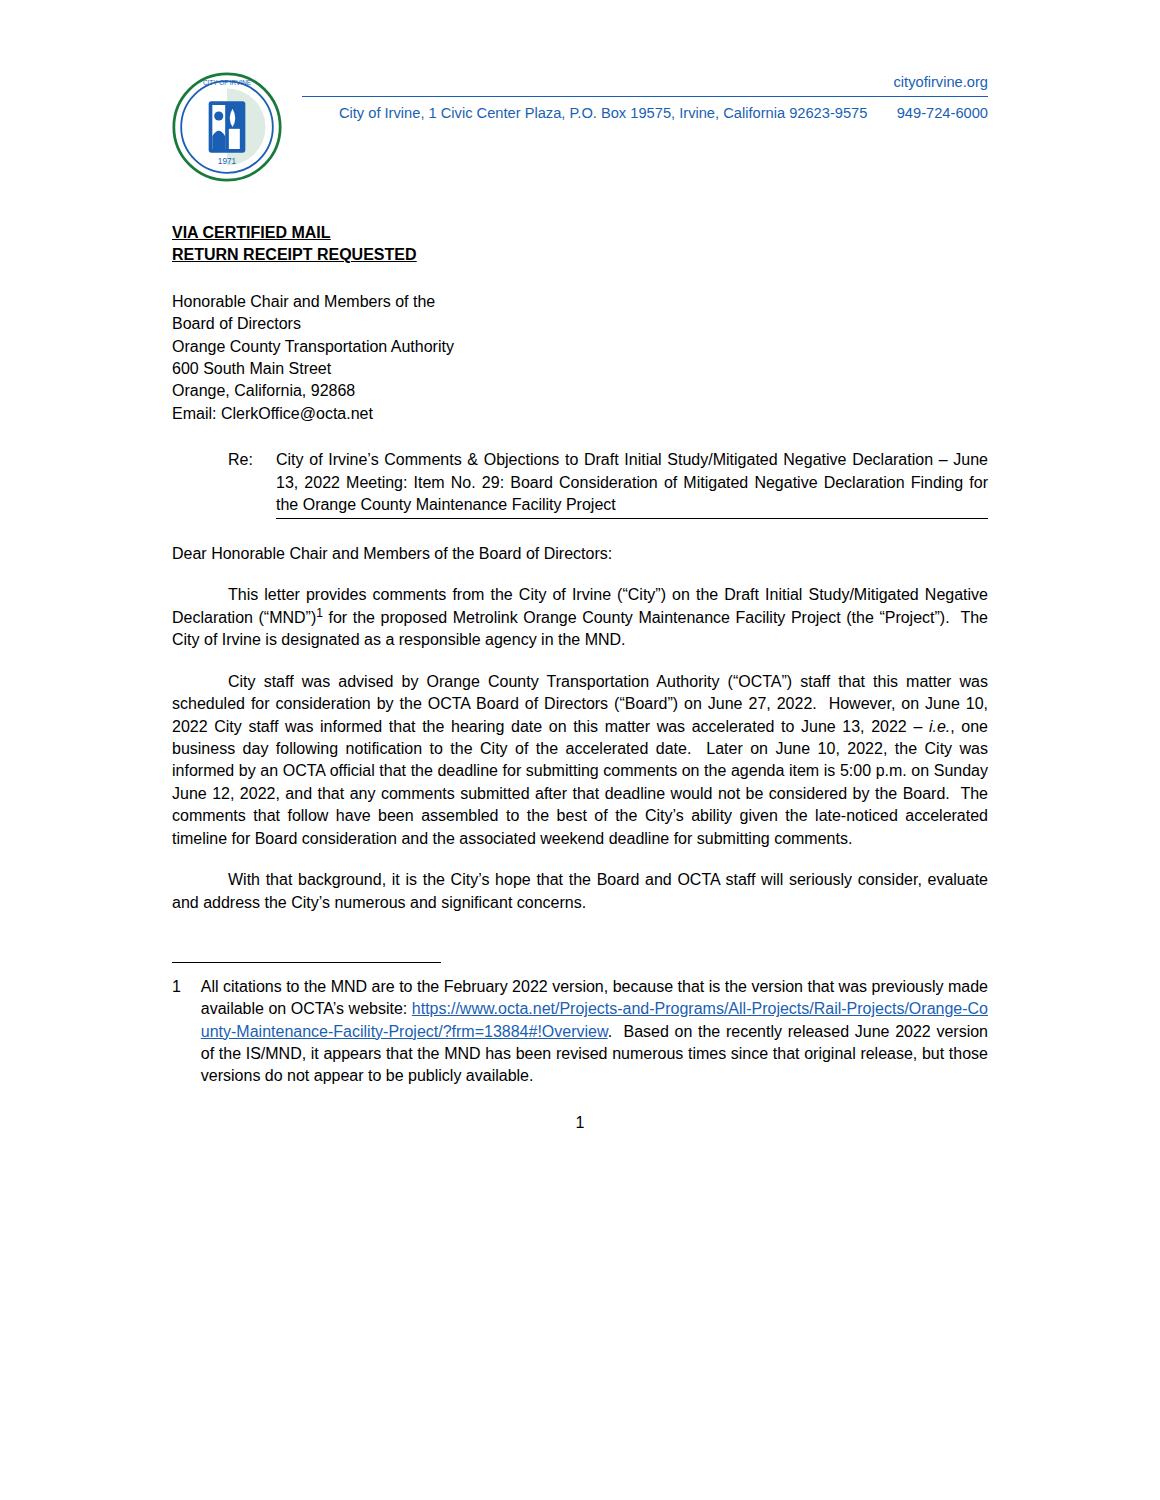1971 CITY OF IRVINE
cityofirvine.org
City of Irvine, 1 Civic Center Plaza, P.O. Box 19575, Irvine, California 92623-9575949-724-6000
VIA CERTIFIED MAIL
RETURN RECEIPT REQUESTED
Honorable Chair and Members of the
Board of Directors
Orange County Transportation Authority
600 South Main Street
Orange, California, 92868
Email: ClerkOffice@octa.net
Re:
City of Irvine’s Comments & Objections to Draft Initial Study/Mitigated Negative Declaration – June 13, 2022 Meeting: Item No. 29: Board Consideration of Mitigated Negative Declaration Finding for the Orange County Maintenance Facility Project
Dear Honorable Chair and Members of the Board of Directors:
This letter provides comments from the City of Irvine (“City”) on the Draft Initial Study/Mitigated Negative Declaration (“MND”)1 for the proposed Metrolink Orange County Maintenance Facility Project (the “Project”). The City of Irvine is designated as a responsible agency in the MND.
City staff was advised by Orange County Transportation Authority (“OCTA”) staff that this matter was scheduled for consideration by the OCTA Board of Directors (“Board”) on June 27, 2022. However, on June 10, 2022 City staff was informed that the hearing date on this matter was accelerated to June 13, 2022 – i.e., one business day following notification to the City of the accelerated date. Later on June 10, 2022, the City was informed by an OCTA official that the deadline for submitting comments on the agenda item is 5:00 p.m. on Sunday June 12, 2022, and that any comments submitted after that deadline would not be considered by the Board. The comments that follow have been assembled to the best of the City’s ability given the late-noticed accelerated timeline for Board consideration and the associated weekend deadline for submitting comments.
With that background, it is the City’s hope that the Board and OCTA staff will seriously consider, evaluate and address the City’s numerous and significant concerns.
1
All citations to the MND are to the February 2022 version, because that is the version that was previously made available on OCTA’s website: https://www.octa.net/Projects-and-Programs/All-Projects/Rail-Projects/Orange-County-Maintenance-Facility-Project/?frm=13884#!Overview. Based on the recently released June 2022 version of the IS/MND, it appears that the MND has been revised numerous times since that original release, but those versions do not appear to be publicly available.
1